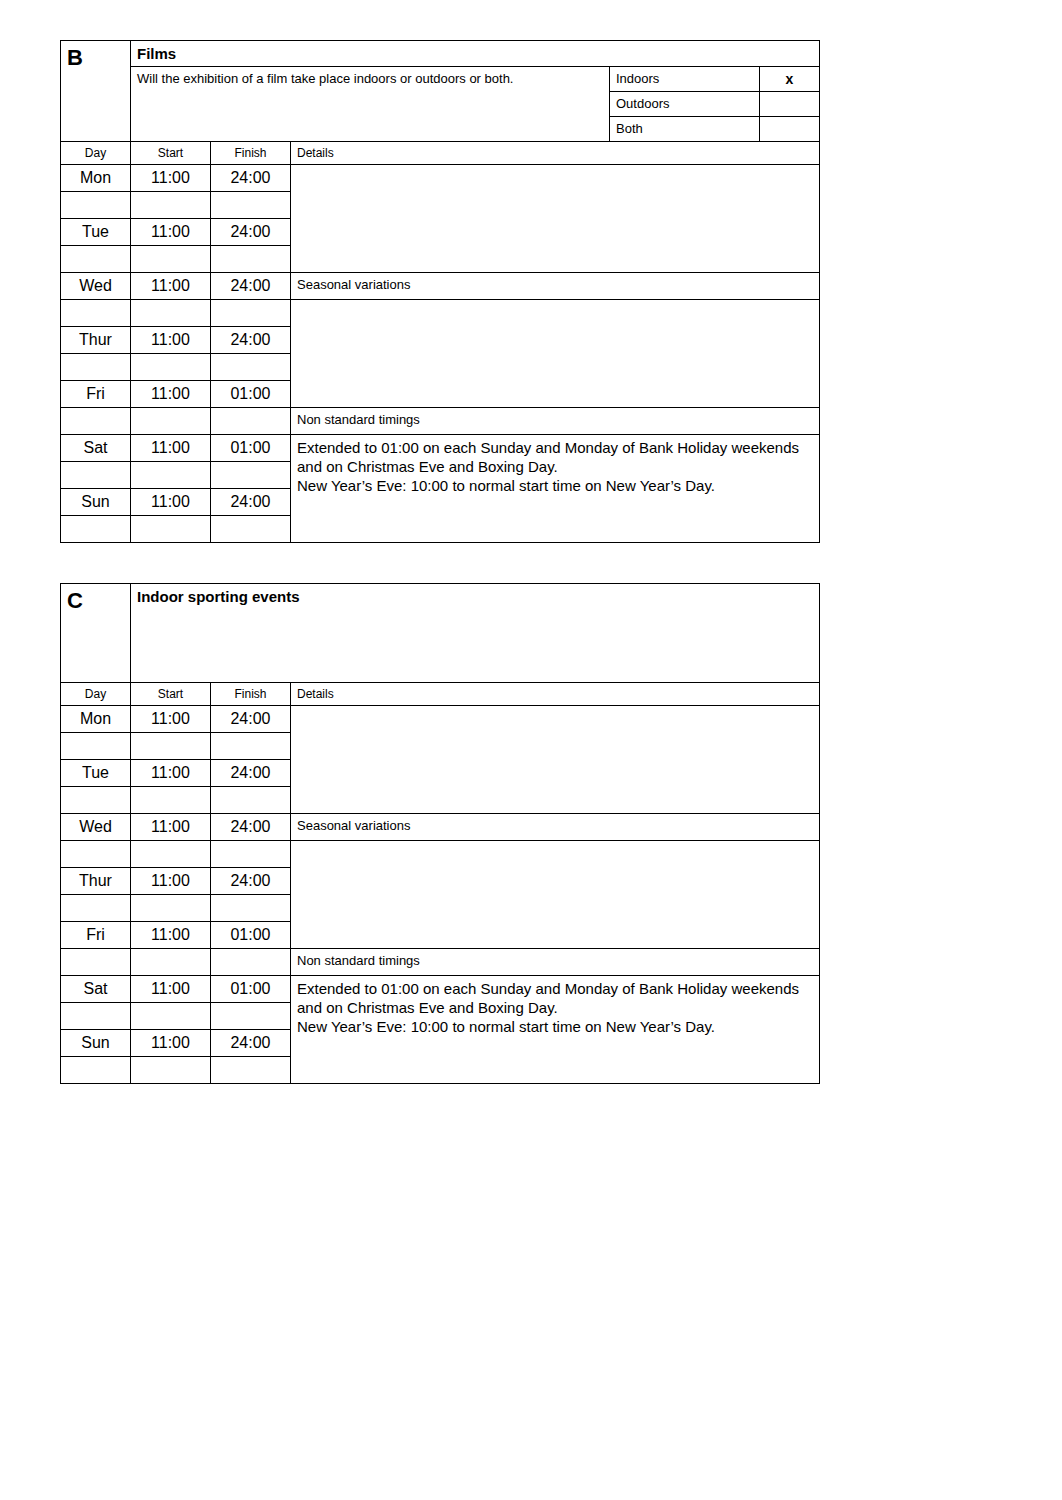| B | Films |
| Will the exhibition of a film take place indoors or outdoors or both. | Indoors | x |
| Outdoors | |
| Both | |
| Day | Start | Finish | Details |
| Mon | 11:00 | 24:00 | |
| Tue | 11:00 | 24:00 |
| Wed | 11:00 | 24:00 | Seasonal variations |
| Thur | 11:00 | 24:00 |
| Fri | 11:00 | 01:00 |
| | | | Non standard timings |
| Sat | 11:00 | 01:00 | Extended to 01:00 on each Sunday and Monday of Bank Holiday weekends and on Christmas Eve and Boxing Day. New Year’s Eve: 10:00 to normal start time on New Year’s Day. |
| Sun | 11:00 | 24:00 |
| C | Indoor sporting events |
| Day | Start | Finish | Details |
| Mon | 11:00 | 24:00 | |
| Tue | 11:00 | 24:00 |
| Wed | 11:00 | 24:00 | Seasonal variations |
| Thur | 11:00 | 24:00 |
| Fri | 11:00 | 01:00 |
| | | | Non standard timings |
| Sat | 11:00 | 01:00 | Extended to 01:00 on each Sunday and Monday of Bank Holiday weekends and on Christmas Eve and Boxing Day. New Year’s Eve: 10:00 to normal start time on New Year’s Day. |
| Sun | 11:00 | 24:00 |